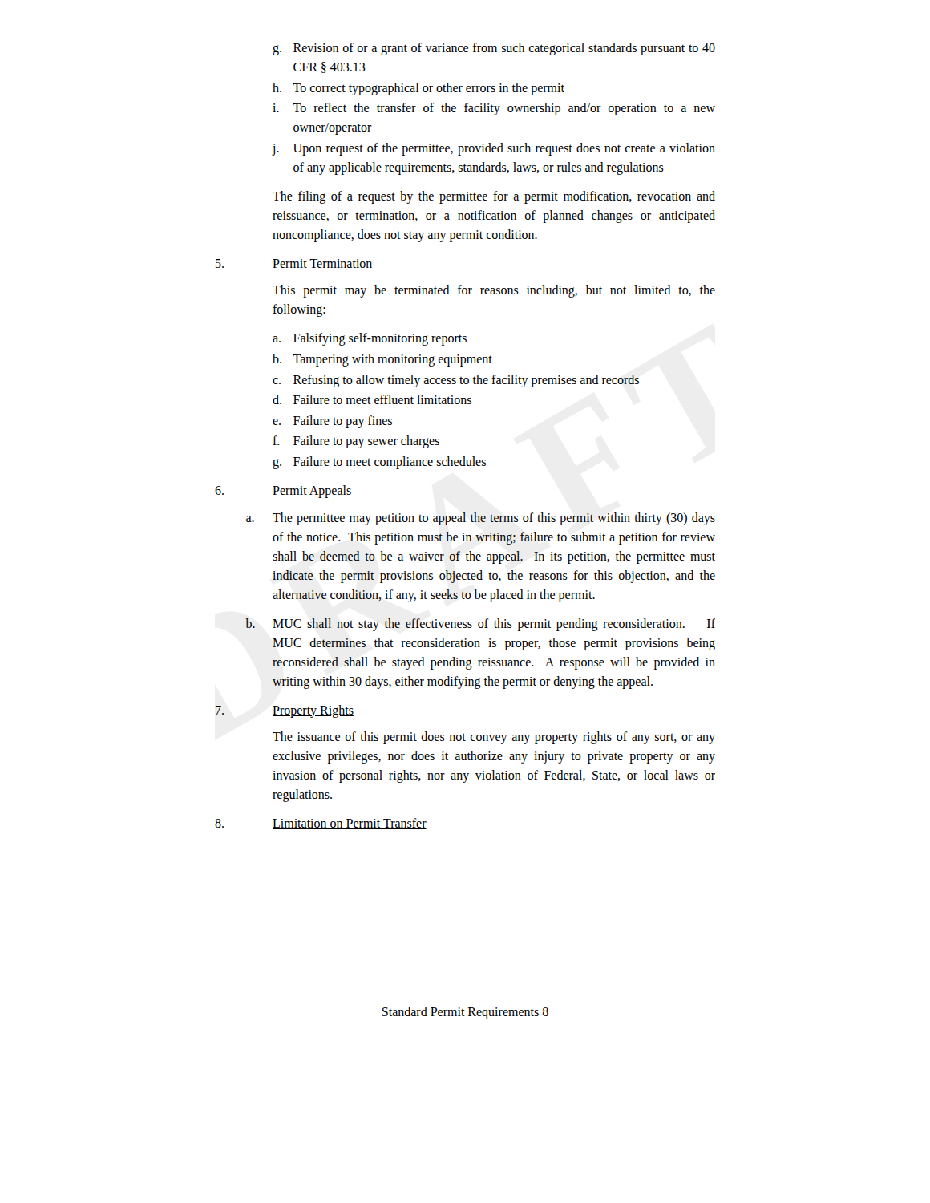DRAFT
g. Revision of or a grant of variance from such categorical standards pursuant to 40 CFR § 403.13
h. To correct typographical or other errors in the permit
i. To reflect the transfer of the facility ownership and/or operation to a new owner/operator
j. Upon request of the permittee, provided such request does not create a violation of any applicable requirements, standards, laws, or rules and regulations
The filing of a request by the permittee for a permit modification, revocation and reissuance, or termination, or a notification of planned changes or anticipated noncompliance, does not stay any permit condition.
5.
Permit Termination
This permit may be terminated for reasons including, but not limited to, the following:
a. Falsifying self-monitoring reports
b. Tampering with monitoring equipment
c. Refusing to allow timely access to the facility premises and records
d. Failure to meet effluent limitations
e. Failure to pay fines
f. Failure to pay sewer charges
g. Failure to meet compliance schedules
6.
Permit Appeals
a. The permittee may petition to appeal the terms of this permit within thirty (30) days of the notice. This petition must be in writing; failure to submit a petition for review shall be deemed to be a waiver of the appeal. In its petition, the permittee must indicate the permit provisions objected to, the reasons for this objection, and the alternative condition, if any, it seeks to be placed in the permit.
b. MUC shall not stay the effectiveness of this permit pending reconsideration. If MUC determines that reconsideration is proper, those permit provisions being reconsidered shall be stayed pending reissuance. A response will be provided in writing within 30 days, either modifying the permit or denying the appeal.
7.
Property Rights
The issuance of this permit does not convey any property rights of any sort, or any exclusive privileges, nor does it authorize any injury to private property or any invasion of personal rights, nor any violation of Federal, State, or local laws or regulations.
8.
Limitation on Permit Transfer
Standard Permit Requirements 8